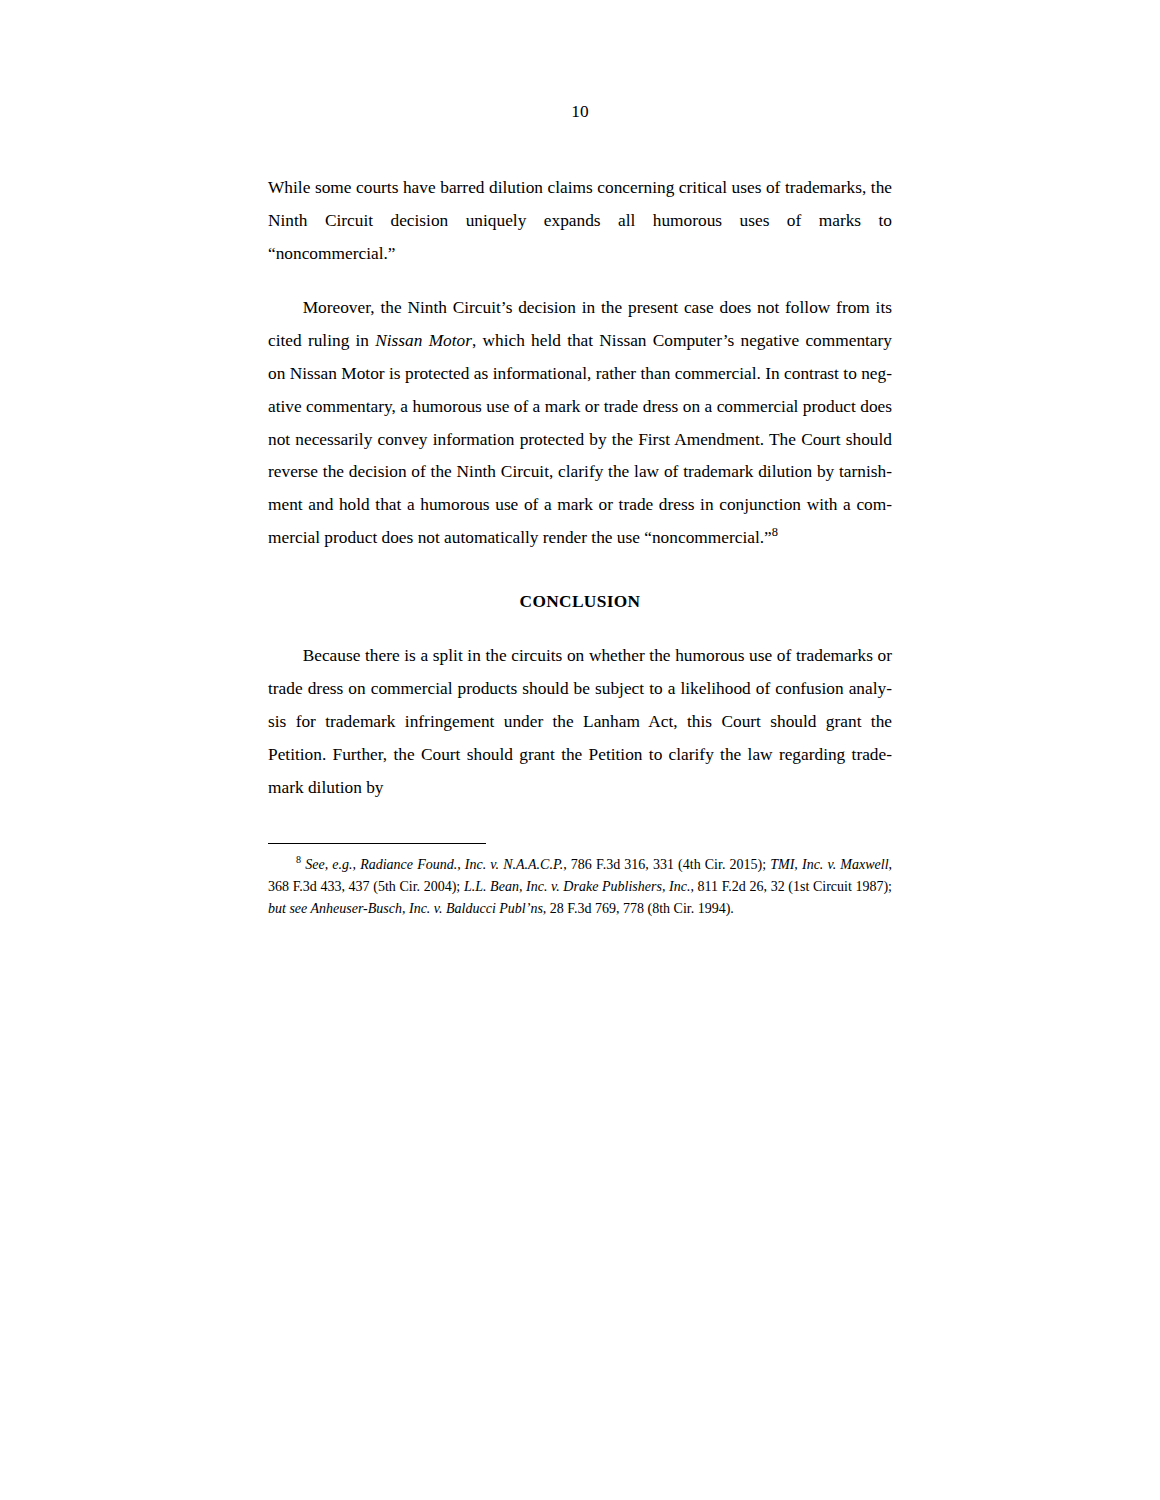10
While some courts have barred dilution claims concerning critical uses of trademarks, the Ninth Circuit decision uniquely expands all humorous uses of marks to “noncommercial.”
Moreover, the Ninth Circuit’s decision in the present case does not follow from its cited ruling in Nissan Motor, which held that Nissan Computer’s negative commentary on Nissan Motor is protected as informational, rather than commercial. In contrast to negative commentary, a humorous use of a mark or trade dress on a commercial product does not necessarily convey information protected by the First Amendment. The Court should reverse the decision of the Ninth Circuit, clarify the law of trademark dilution by tarnishment and hold that a humorous use of a mark or trade dress in conjunction with a commercial product does not automatically render the use “noncommercial.”8
CONCLUSION
Because there is a split in the circuits on whether the humorous use of trademarks or trade dress on commercial products should be subject to a likelihood of confusion analysis for trademark infringement under the Lanham Act, this Court should grant the Petition. Further, the Court should grant the Petition to clarify the law regarding trademark dilution by
8 See, e.g., Radiance Found., Inc. v. N.A.A.C.P., 786 F.3d 316, 331 (4th Cir. 2015); TMI, Inc. v. Maxwell, 368 F.3d 433, 437 (5th Cir. 2004); L.L. Bean, Inc. v. Drake Publishers, Inc., 811 F.2d 26, 32 (1st Circuit 1987); but see Anheuser-Busch, Inc. v. Balducci Publ’ns, 28 F.3d 769, 778 (8th Cir. 1994).